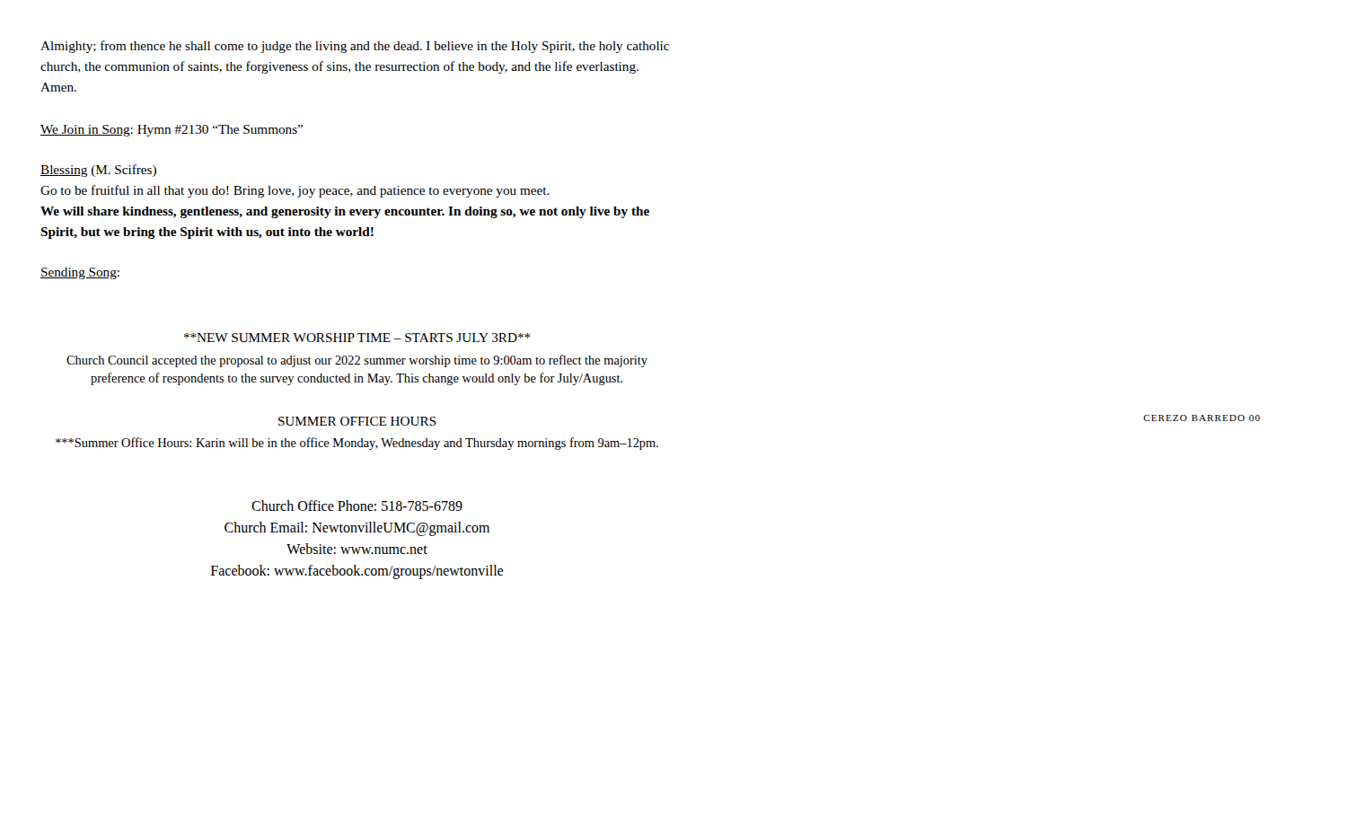Almighty; from thence he shall come to judge the living and the dead. I believe in the Holy Spirit, the holy catholic church, the communion of saints, the forgiveness of sins, the resurrection of the body, and the life everlasting. Amen.
We Join in Song
: Hymn #2130 “The Summons”
Blessing
(M. Scifres)
Go to be fruitful in all that you do! Bring love, joy peace, and patience to everyone you meet.
We will share kindness, gentleness, and generosity in every encounter. In doing so, we not only live by the Spirit, but we bring the Spirit with us, out into the world!
Sending Song
:
**NEW SUMMER WORSHIP TIME – STARTS JULY 3RD**
Church Council accepted the proposal to adjust our 2022 summer worship time to 9:00am to reflect the majority preference of respondents to the survey conducted in May. This change would only be for July/August.
SUMMER OFFICE HOURS
***Summer Office Hours: Karin will be in the office Monday, Wednesday and Thursday mornings from 9am–12pm.
Church Office Phone: 518-785-6789
Church Email: NewtonvilleUMC@gmail.com
Website: www.numc.net
Facebook: www.facebook.com/groups/newtonville
CEREZO BARREDO 00